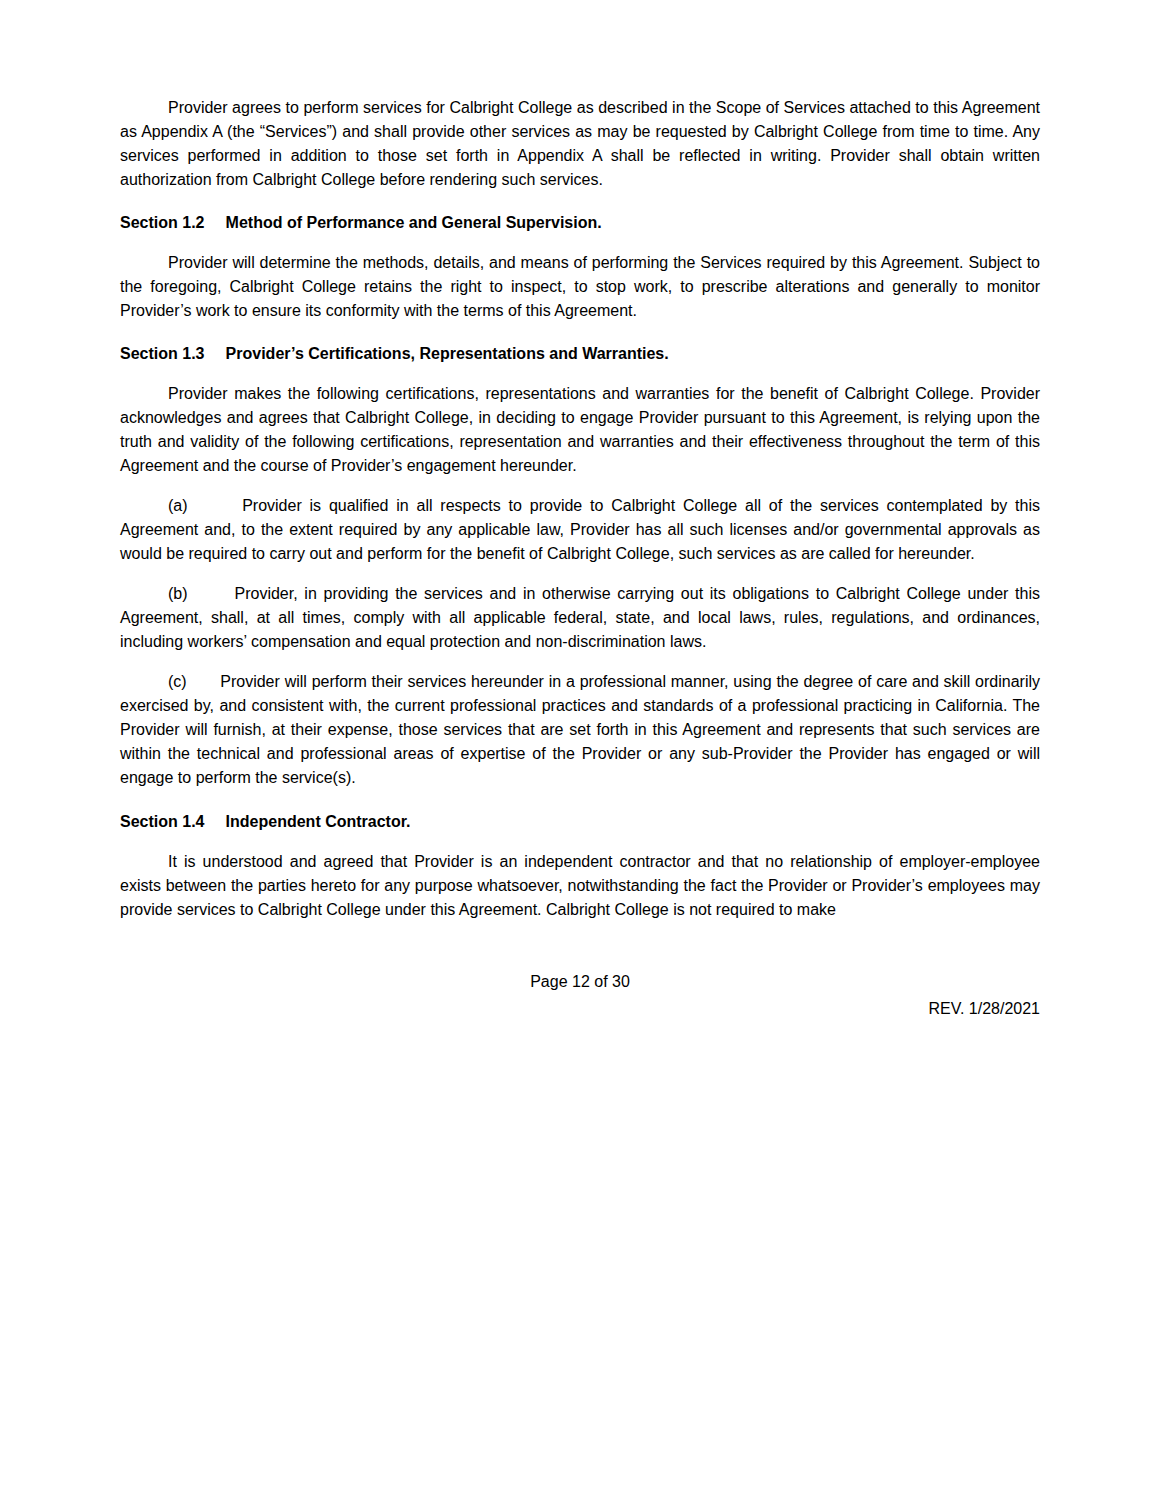Provider agrees to perform services for Calbright College as described in the Scope of Services attached to this Agreement as Appendix A (the “Services”) and shall provide other services as may be requested by Calbright College from time to time. Any services performed in addition to those set forth in Appendix A shall be reflected in writing. Provider shall obtain written authorization from Calbright College before rendering such services.
Section 1.2 Method of Performance and General Supervision.
Provider will determine the methods, details, and means of performing the Services required by this Agreement. Subject to the foregoing, Calbright College retains the right to inspect, to stop work, to prescribe alterations and generally to monitor Provider’s work to ensure its conformity with the terms of this Agreement.
Section 1.3 Provider’s Certifications, Representations and Warranties.
Provider makes the following certifications, representations and warranties for the benefit of Calbright College. Provider acknowledges and agrees that Calbright College, in deciding to engage Provider pursuant to this Agreement, is relying upon the truth and validity of the following certifications, representation and warranties and their effectiveness throughout the term of this Agreement and the course of Provider’s engagement hereunder.
(a) Provider is qualified in all respects to provide to Calbright College all of the services contemplated by this Agreement and, to the extent required by any applicable law, Provider has all such licenses and/or governmental approvals as would be required to carry out and perform for the benefit of Calbright College, such services as are called for hereunder.
(b) Provider, in providing the services and in otherwise carrying out its obligations to Calbright College under this Agreement, shall, at all times, comply with all applicable federal, state, and local laws, rules, regulations, and ordinances, including workers’ compensation and equal protection and non-discrimination laws.
(c) Provider will perform their services hereunder in a professional manner, using the degree of care and skill ordinarily exercised by, and consistent with, the current professional practices and standards of a professional practicing in California. The Provider will furnish, at their expense, those services that are set forth in this Agreement and represents that such services are within the technical and professional areas of expertise of the Provider or any sub-Provider the Provider has engaged or will engage to perform the service(s).
Section 1.4 Independent Contractor.
It is understood and agreed that Provider is an independent contractor and that no relationship of employer-employee exists between the parties hereto for any purpose whatsoever, notwithstanding the fact the Provider or Provider’s employees may provide services to Calbright College under this Agreement. Calbright College is not required to make
Page 12 of 30
REV. 1/28/2021